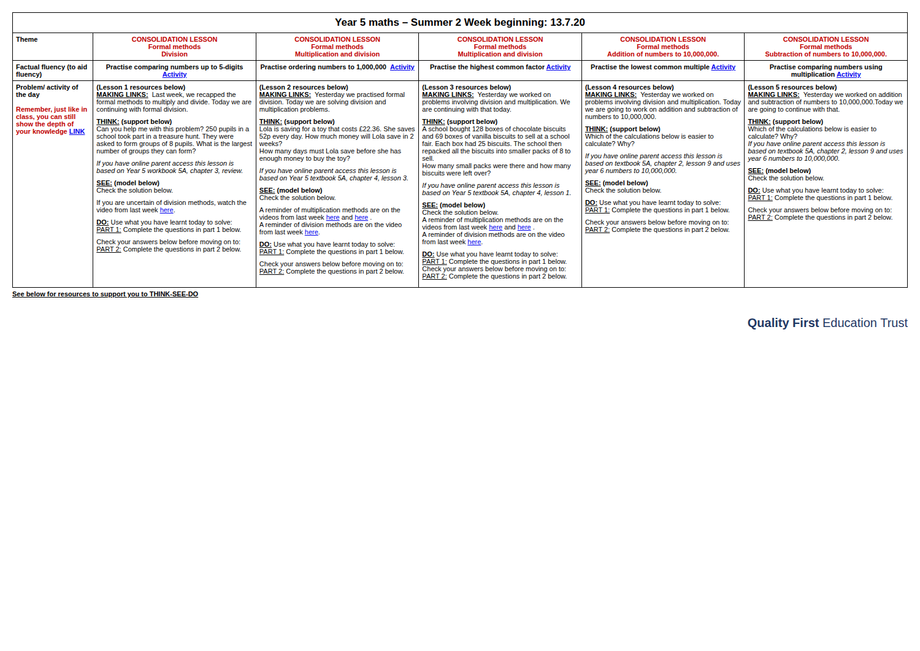Year 5 maths – Summer 2 Week beginning: 13.7.20
| Theme | CONSOLIDATION LESSON Formal methods Division | CONSOLIDATION LESSON Formal methods Multiplication and division | CONSOLIDATION LESSON Formal methods Multiplication and division | CONSOLIDATION LESSON Formal methods Addition of numbers to 10,000,000. | CONSOLIDATION LESSON Formal methods Subtraction of numbers to 10,000,000. |
| Factual fluency (to aid fluency) | Practise comparing numbers up to 5-digits Activity | Practise ordering numbers to 1,000,000 Activity | Practise the highest common factor Activity | Practise the lowest common multiple Activity | Practise comparing numbers using multiplication Activity |
| Problem/ activity of the day Remember, just like in class, you can still show the depth of your knowledge LINK | (Lesson 1 resources below) MAKING LINKS: Last week, we recapped the formal methods to multiply and divide. Today we are continuing with formal division. THINK: (support below) Can you help me with this problem? 250 pupils in a school took part in a treasure hunt. They were asked to form groups of 8 pupils. What is the largest number of groups they can form? If you have online parent access this lesson is based on Year 5 workbook 5A, chapter 3, review. SEE: (model below) Check the solution below. If you are uncertain of division methods, watch the video from last week here . DO: Use what you have learnt today to solve: PART 1: Complete the questions in part 1 below. Check your answers below before moving on to: PART 2: Complete the questions in part 2 below. | (Lesson 2 resources below) MAKING LINKS: Yesterday we practised formal division. Today we are solving division and multiplication problems. THINK: (support below) Lola is saving for a toy that costs £22.36. She saves 52p every day. How much money will Lola save in 2 weeks? How many days must Lola save before she has enough money to buy the toy? If you have online parent access this lesson is based on Year 5 textbook 5A, chapter 4, lesson 3. SEE: (model below) Check the solution below. A reminder of multiplication methods are on the videos from last week here and here . A reminder of division methods are on the video from last week here . DO: Use what you have learnt today to solve: PART 1: Complete the questions in part 1 below. Check your answers below before moving on to: PART 2: Complete the questions in part 2 below. | (Lesson 3 resources below) MAKING LINKS: Yesterday we worked on problems involving division and multiplication. We are continuing with that today. THINK: (support below) A school bought 128 boxes of chocolate biscuits and 69 boxes of vanilla biscuits to sell at a school fair. Each box had 25 biscuits. The school then repacked all the biscuits into smaller packs of 8 to sell. How many small packs were there and how many biscuits were left over? If you have online parent access this lesson is based on Year 5 textbook 5A, chapter 4, lesson 1. SEE: (model below) Check the solution below. A reminder of multiplication methods are on the videos from last week here and here . A reminder of division methods are on the video from last week here . DO: Use what you have learnt today to solve: PART 1: Complete the questions in part 1 below. Check your answers below before moving on to: PART 2: Complete the questions in part 2 below. | (Lesson 4 resources below) MAKING LINKS: Yesterday we worked on problems involving division and multiplication. Today we are going to work on addition and subtraction of numbers to 10,000,000. THINK: (support below) Which of the calculations below is easier to calculate? Why? If you have online parent access this lesson is based on textbook 5A, chapter 2, lesson 9 and uses year 6 numbers to 10,000,000. SEE: (model below) Check the solution below. DO: Use what you have learnt today to solve: PART 1: Complete the questions in part 1 below. Check your answers below before moving on to: PART 2: Complete the questions in part 2 below. | (Lesson 5 resources below) MAKING LINKS: Yesterday we worked on addition and subtraction of numbers to 10,000,000.Today we are going to continue with that. THINK: (support below) Which of the calculations below is easier to calculate? Why? If you have online parent access this lesson is based on textbook 5A, chapter 2, lesson 9 and uses year 6 numbers to 10,000,000. SEE: (model below) Check the solution below. DO: Use what you have learnt today to solve: PART 1: Complete the questions in part 1 below. Check your answers below before moving on to: PART 2: Complete the questions in part 2 below. |
See below for resources to support you to THINK-SEE-DO
Quality First Education Trust